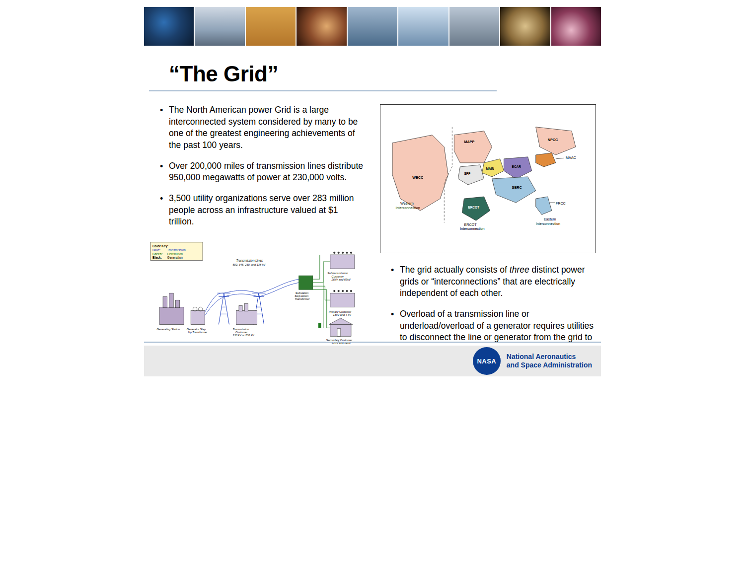“The Grid”
The North American power Grid is a large interconnected system considered by many to be one of the greatest engineering achievements of the past 100 years.
Over 200,000 miles of transmission lines distribute 950,000 megawatts of power at 230,000 volts.
3,500 utility organizations serve over 283 million people across an infrastructure valued at $1 trillion.
Color Key: Blue: Transmission Green: Distribution Black: Generation Generating Station Generator Step Up Transformer Transmission Lines 500, 345, 230, and 138 kV Transmission Customer 138 kV or 230 kV Substation Step-Down Transformer Subtransmission Customer 26kV and 69kV Primary Customer 13kV and 4 kV Secondary Customer 120V and 240V
Western Interconnection WECC MAPP NPCC MAIN ECAR MAAC SPP SERC FRCC ERCOT ERCOT Interconnection Eastern Interconnection
The grid actually consists of three distinct power grids or “interconnections” that are electrically independent of each other.
Overload of a transmission line or underload/overload of a generator requires utilities to disconnect the line or generator from the grid to prevent costly and hard-to-repair damage.
National Aeronautics and Space Administration